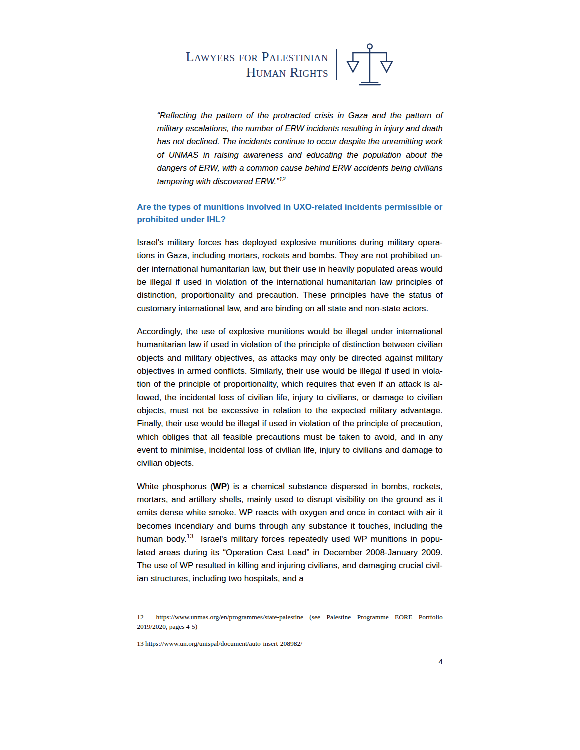Lawyers for Palestinian Human Rights
“Reflecting the pattern of the protracted crisis in Gaza and the pattern of military escalations, the number of ERW incidents resulting in injury and death has not declined. The incidents continue to occur despite the unremitting work of UNMAS in raising awareness and educating the population about the dangers of ERW, with a common cause behind ERW accidents being civilians tampering with discovered ERW.”12
Are the types of munitions involved in UXO-related incidents permissible or prohibited under IHL?
Israel's military forces has deployed explosive munitions during military operations in Gaza, including mortars, rockets and bombs. They are not prohibited under international humanitarian law, but their use in heavily populated areas would be illegal if used in violation of the international humanitarian law principles of distinction, proportionality and precaution. These principles have the status of customary international law, and are binding on all state and non-state actors.
Accordingly, the use of explosive munitions would be illegal under international humanitarian law if used in violation of the principle of distinction between civilian objects and military objectives, as attacks may only be directed against military objectives in armed conflicts. Similarly, their use would be illegal if used in violation of the principle of proportionality, which requires that even if an attack is allowed, the incidental loss of civilian life, injury to civilians, or damage to civilian objects, must not be excessive in relation to the expected military advantage. Finally, their use would be illegal if used in violation of the principle of precaution, which obliges that all feasible precautions must be taken to avoid, and in any event to minimise, incidental loss of civilian life, injury to civilians and damage to civilian objects.
White phosphorus (WP) is a chemical substance dispersed in bombs, rockets, mortars, and artillery shells, mainly used to disrupt visibility on the ground as it emits dense white smoke. WP reacts with oxygen and once in contact with air it becomes incendiary and burns through any substance it touches, including the human body.13 Israel's military forces repeatedly used WP munitions in populated areas during its “Operation Cast Lead” in December 2008-January 2009. The use of WP resulted in killing and injuring civilians, and damaging crucial civilian structures, including two hospitals, and a
12 https://www.unmas.org/en/programmes/state-palestine (see Palestine Programme EORE Portfolio 2019/2020, pages 4-5)
13 https://www.un.org/unispal/document/auto-insert-208982/
4